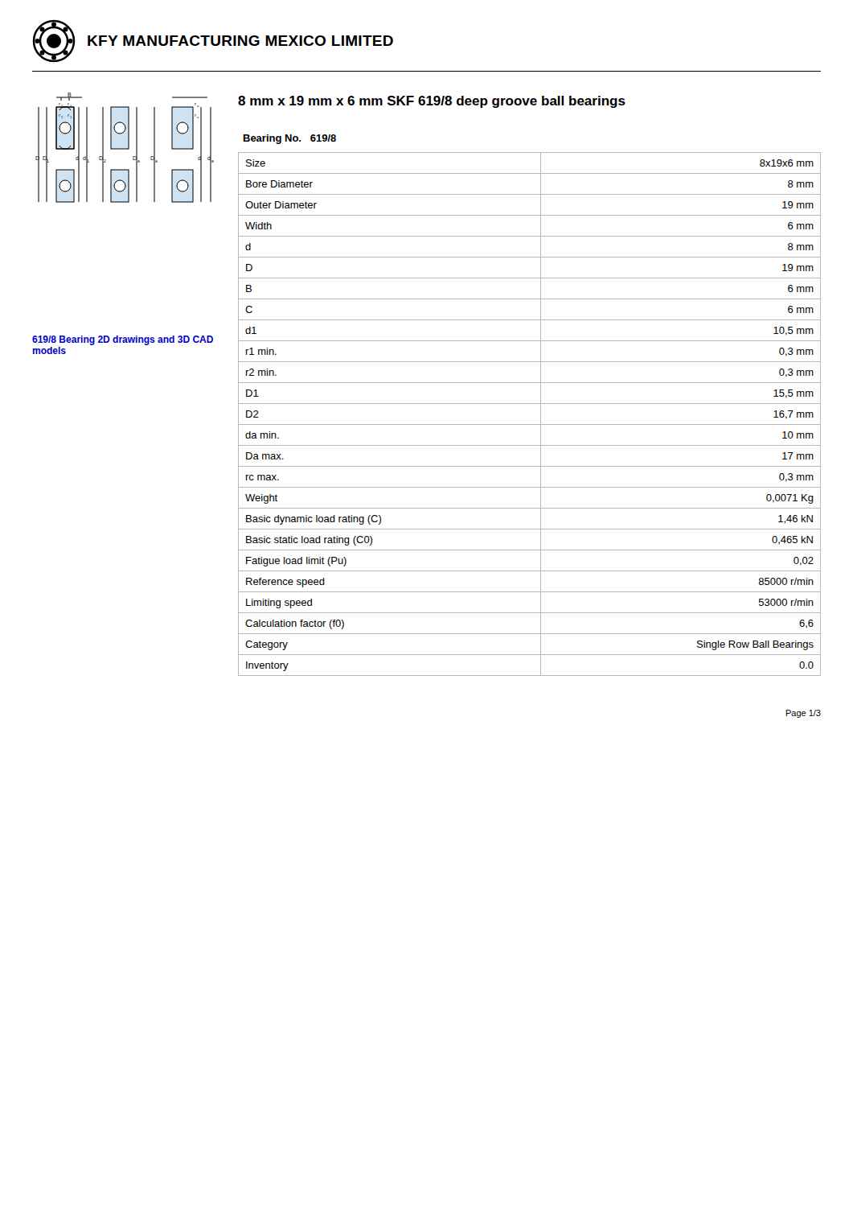KFY MANUFACTURING MEXICO LIMITED
B D D 1 d d 1 r 2 r 1 r 2 r 1 D 2 D a D a d d a r a r a
619/8 Bearing 2D drawings and 3D CAD models
8 mm x 19 mm x 6 mm SKF 619/8 deep groove ball bearings
Bearing No. 619/8
| Size | 8x19x6 mm |
| Bore Diameter | 8 mm |
| Outer Diameter | 19 mm |
| Width | 6 mm |
| d | 8 mm |
| D | 19 mm |
| B | 6 mm |
| C | 6 mm |
| d1 | 10,5 mm |
| r1 min. | 0,3 mm |
| r2 min. | 0,3 mm |
| D1 | 15,5 mm |
| D2 | 16,7 mm |
| da min. | 10 mm |
| Da max. | 17 mm |
| rc max. | 0,3 mm |
| Weight | 0,0071 Kg |
| Basic dynamic load rating (C) | 1,46 kN |
| Basic static load rating (C0) | 0,465 kN |
| Fatigue load limit (Pu) | 0,02 |
| Reference speed | 85000 r/min |
| Limiting speed | 53000 r/min |
| Calculation factor (f0) | 6,6 |
| Category | Single Row Ball Bearings |
| Inventory | 0.0 |
Page 1/3